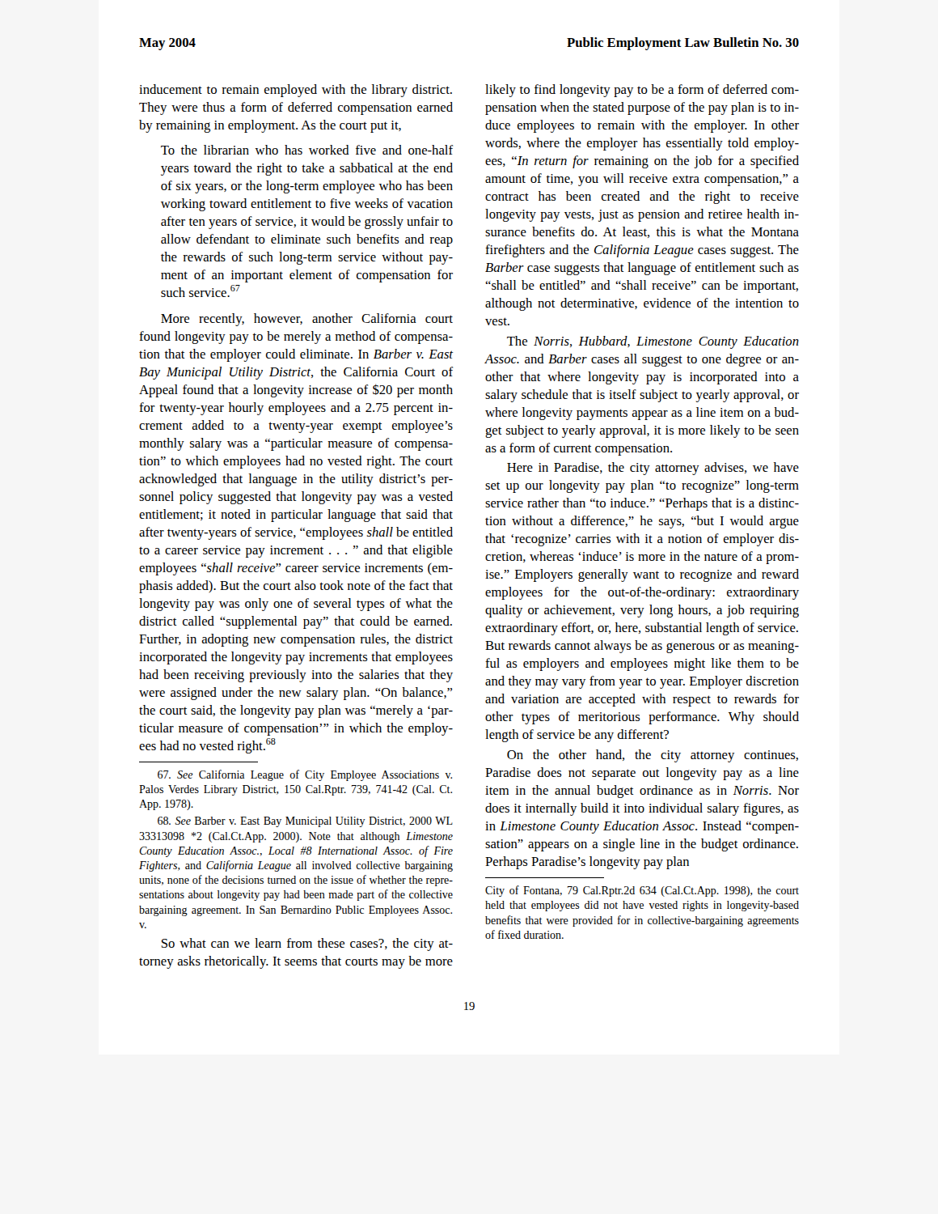May 2004
Public Employment Law Bulletin No. 30
inducement to remain employed with the library district. They were thus a form of deferred compensation earned by remaining in employment. As the court put it,
To the librarian who has worked five and one-half years toward the right to take a sabbatical at the end of six years, or the long-term employee who has been working toward entitlement to five weeks of vacation after ten years of service, it would be grossly unfair to allow defendant to eliminate such benefits and reap the rewards of such long-term service without payment of an important element of compensation for such service.67
More recently, however, another California court found longevity pay to be merely a method of compensation that the employer could eliminate. In Barber v. East Bay Municipal Utility District, the California Court of Appeal found that a longevity increase of $20 per month for twenty-year hourly employees and a 2.75 percent increment added to a twenty-year exempt employee’s monthly salary was a “particular measure of compensation” to which employees had no vested right. The court acknowledged that language in the utility district’s personnel policy suggested that longevity pay was a vested entitlement; it noted in particular language that said that after twenty-years of service, “employees shall be entitled to a career service pay increment . . . ” and that eligible employees “shall receive” career service increments (emphasis added). But the court also took note of the fact that longevity pay was only one of several types of what the district called “supplemental pay” that could be earned. Further, in adopting new compensation rules, the district incorporated the longevity pay increments that employees had been receiving previously into the salaries that they were assigned under the new salary plan. “On balance,” the court said, the longevity pay plan was “merely a ‘particular measure of compensation’” in which the employees had no vested right.68
67. See California League of City Employee Associations v. Palos Verdes Library District, 150 Cal.Rptr. 739, 741-42 (Cal. Ct. App. 1978).
68. See Barber v. East Bay Municipal Utility District, 2000 WL 33313098 *2 (Cal.Ct.App. 2000). Note that although Limestone County Education Assoc., Local #8 International Assoc. of Fire Fighters, and California League all involved collective bargaining units, none of the decisions turned on the issue of whether the representations about longevity pay had been made part of the collective bargaining agreement. In San Bernardino Public Employees Assoc. v.
So what can we learn from these cases?, the city attorney asks rhetorically. It seems that courts may be more likely to find longevity pay to be a form of deferred compensation when the stated purpose of the pay plan is to induce employees to remain with the employer. In other words, where the employer has essentially told employees, “In return for remaining on the job for a specified amount of time, you will receive extra compensation,” a contract has been created and the right to receive longevity pay vests, just as pension and retiree health insurance benefits do. At least, this is what the Montana firefighters and the California League cases suggest. The Barber case suggests that language of entitlement such as “shall be entitled” and “shall receive” can be important, although not determinative, evidence of the intention to vest.
The Norris, Hubbard, Limestone County Education Assoc. and Barber cases all suggest to one degree or another that where longevity pay is incorporated into a salary schedule that is itself subject to yearly approval, or where longevity payments appear as a line item on a budget subject to yearly approval, it is more likely to be seen as a form of current compensation.
Here in Paradise, the city attorney advises, we have set up our longevity pay plan “to recognize” long-term service rather than “to induce.” “Perhaps that is a distinction without a difference,” he says, “but I would argue that ‘recognize’ carries with it a notion of employer discretion, whereas ‘induce’ is more in the nature of a promise.” Employers generally want to recognize and reward employees for the out-of-the-ordinary: extraordinary quality or achievement, very long hours, a job requiring extraordinary effort, or, here, substantial length of service. But rewards cannot always be as generous or as meaningful as employers and employees might like them to be and they may vary from year to year. Employer discretion and variation are accepted with respect to rewards for other types of meritorious performance. Why should length of service be any different?
On the other hand, the city attorney continues, Paradise does not separate out longevity pay as a line item in the annual budget ordinance as in Norris. Nor does it internally build it into individual salary figures, as in Limestone County Education Assoc. Instead “compensation” appears on a single line in the budget ordinance. Perhaps Paradise’s longevity pay plan
City of Fontana, 79 Cal.Rptr.2d 634 (Cal.Ct.App. 1998), the court held that employees did not have vested rights in longevity-based benefits that were provided for in collective-bargaining agreements of fixed duration.
19